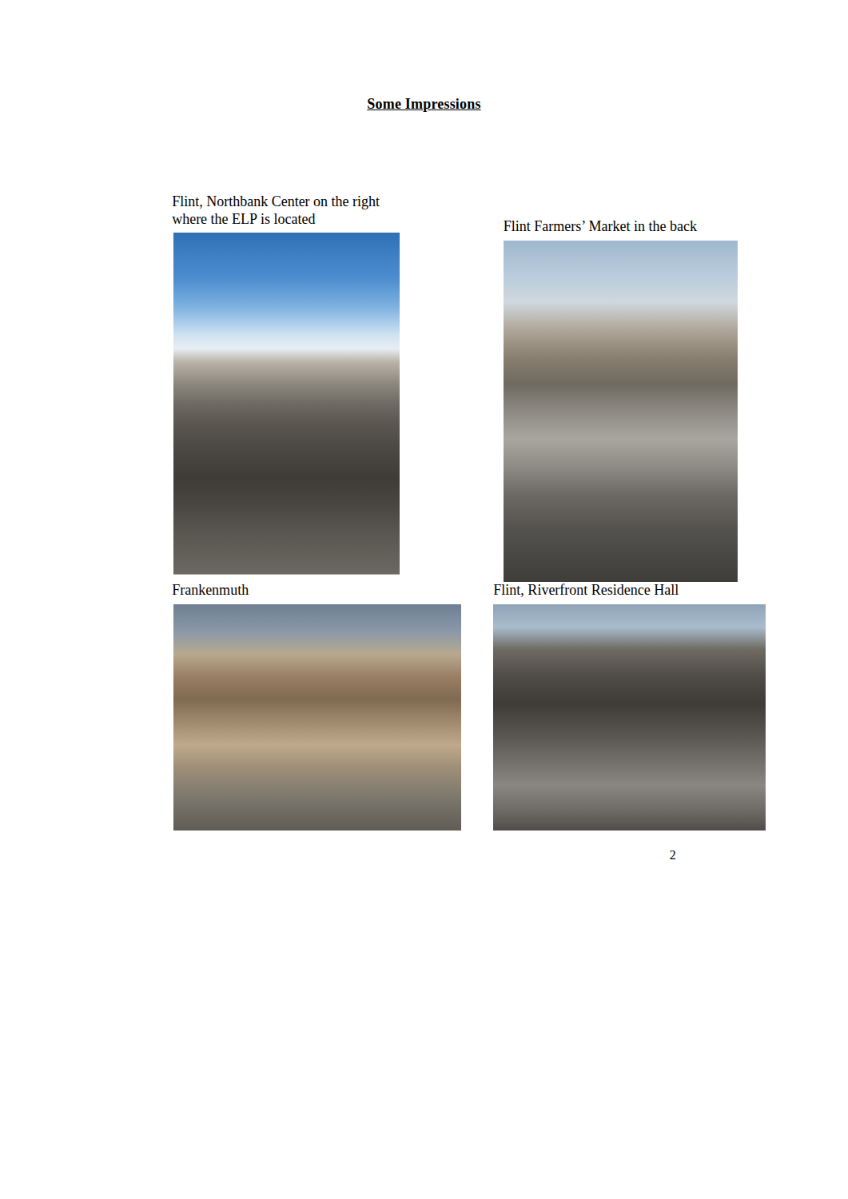Some Impressions
| Flint, Northbank Center on the right where the ELP is located | Flint Farmers’ Market in the back |
| Frankenmuth | Flint, Riverfront Residence Hall |
2